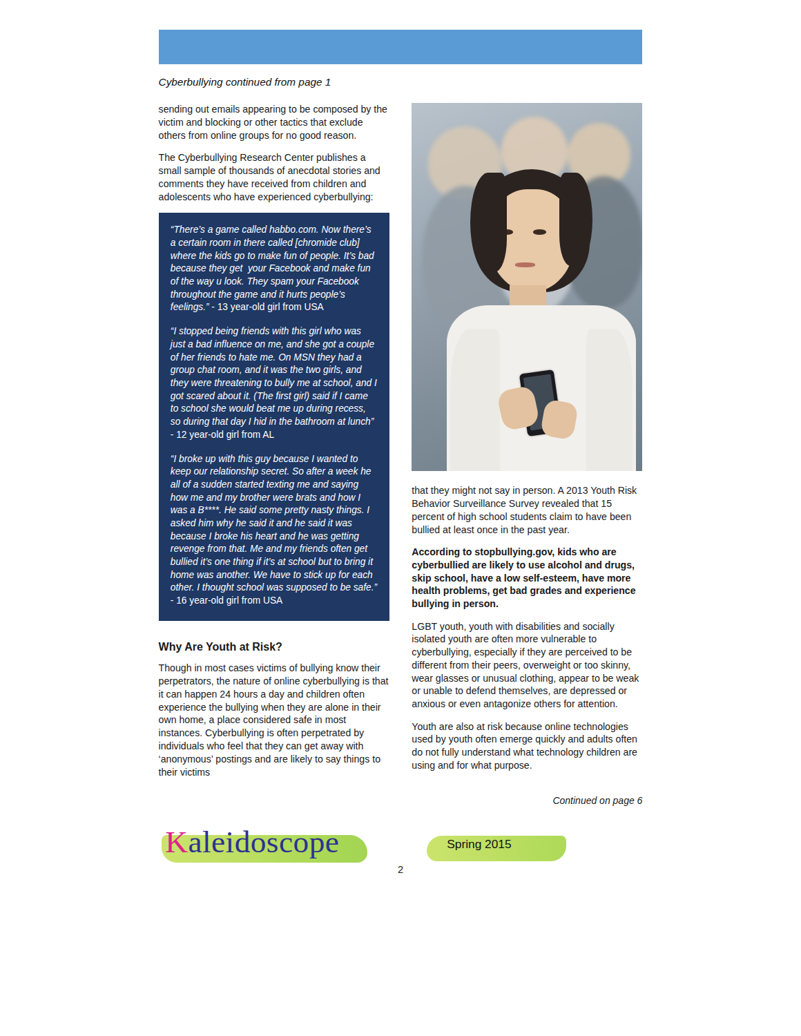Cyberbullying continued from page 1
sending out emails appearing to be composed by the victim and blocking or other tactics that exclude others from online groups for no good reason.
The Cyberbullying Research Center publishes a small sample of thousands of anecdotal stories and comments they have received from children and adolescents who have experienced cyberbullying:
“There’s a game called habbo.com. Now there’s a certain room in there called [chromide club] where the kids go to make fun of people. It’s bad because they get your Facebook and make fun of the way u look. They spam your Facebook throughout the game and it hurts people’s feelings.” - 13 year-old girl from USA
“I stopped being friends with this girl who was just a bad influence on me, and she got a couple of her friends to hate me. On MSN they had a group chat room, and it was the two girls, and they were threatening to bully me at school, and I got scared about it. (The first girl) said if I came to school she would beat me up during recess, so during that day I hid in the bathroom at lunch” - 12 year-old girl from AL
“I broke up with this guy because I wanted to keep our relationship secret. So after a week he all of a sudden started texting me and saying how me and my brother were brats and how I was a B****. He said some pretty nasty things. I asked him why he said it and he said it was because I broke his heart and he was getting revenge from that. Me and my friends often get bullied it’s one thing if it’s at school but to bring it home was another. We have to stick up for each other. I thought school was supposed to be safe.” - 16 year-old girl from USA
Why Are Youth at Risk?
Though in most cases victims of bullying know their perpetrators, the nature of online cyberbullying is that it can happen 24 hours a day and children often experience the bullying when they are alone in their own home, a place considered safe in most instances. Cyberbullying is often perpetrated by individuals who feel that they can get away with ‘anonymous’ postings and are likely to say things to their victims
that they might not say in person. A 2013 Youth Risk Behavior Surveillance Survey revealed that 15 percent of high school students claim to have been bullied at least once in the past year.
According to stopbullying.gov, kids who are cyberbullied are likely to use alcohol and drugs, skip school, have a low self-esteem, have more health problems, get bad grades and experience bullying in person.
LGBT youth, youth with disabilities and socially isolated youth are often more vulnerable to cyberbullying, especially if they are perceived to be different from their peers, overweight or too skinny, wear glasses or unusual clothing, appear to be weak or unable to defend themselves, are depressed or anxious or even antagonize others for attention.
Youth are also at risk because online technologies used by youth often emerge quickly and adults often do not fully understand what technology children are using and for what purpose.
Continued on page 6
Kaleidoscope
Spring 2015
2